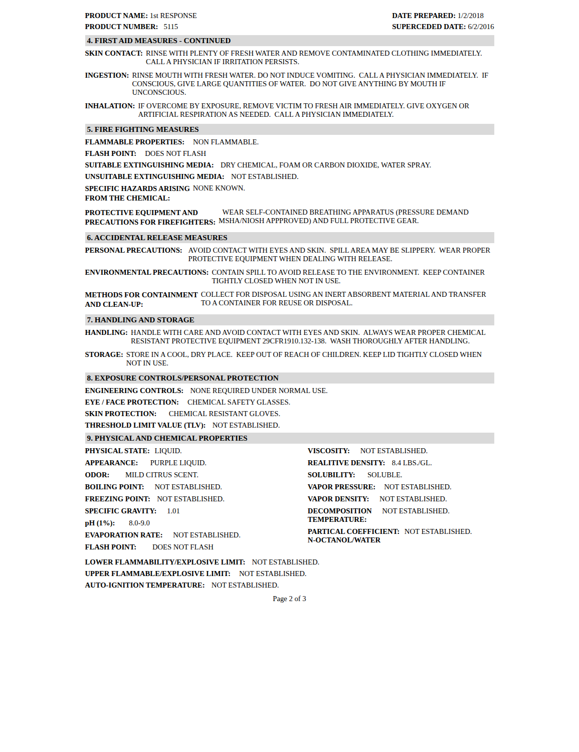PRODUCT NAME: 1st RESPONSE
PRODUCT NUMBER: 5115
DATE PREPARED: 1/2/2018
SUPERCEDED DATE: 6/2/2016
4. FIRST AID MEASURES - CONTINUED
SKIN CONTACT:
RINSE WITH PLENTY OF FRESH WATER AND REMOVE CONTAMINATED CLOTHING IMMEDIATELY. CALL A PHYSICIAN IF IRRITATION PERSISTS.
INGESTION:
RINSE MOUTH WITH FRESH WATER. DO NOT INDUCE VOMITING. CALL A PHYSICIAN IMMEDIATELY. IF CONSCIOUS, GIVE LARGE QUANTITIES OF WATER. DO NOT GIVE ANYTHING BY MOUTH IF UNCONSCIOUS.
INHALATION:
IF OVERCOME BY EXPOSURE, REMOVE VICTIM TO FRESH AIR IMMEDIATELY. GIVE OXYGEN OR ARTIFICIAL RESPIRATION AS NEEDED. CALL A PHYSICIAN IMMEDIATELY.
5. FIRE FIGHTING MEASURES
FLAMMABLE PROPERTIES: NON FLAMMABLE.
FLASH POINT: DOES NOT FLASH
SUITABLE EXTINGUISHING MEDIA: DRY CHEMICAL, FOAM OR CARBON DIOXIDE, WATER SPRAY.
UNSUITABLE EXTINGUISHING MEDIA: NOT ESTABLISHED.
SPECIFIC HAZARDS ARISING
FROM THE CHEMICAL:
NONE KNOWN.
PROTECTIVE EQUIPMENT AND
PRECAUTIONS FOR FIREFIGHTERS:
WEAR SELF-CONTAINED BREATHING APPARATUS (PRESSURE DEMAND MSHA/NIOSH APPPROVED) AND FULL PROTECTIVE GEAR.
6. ACCIDENTAL RELEASE MEASURES
PERSONAL PRECAUTIONS:
AVOID CONTACT WITH EYES AND SKIN. SPILL AREA MAY BE SLIPPERY. WEAR PROPER PROTECTIVE EQUIPMENT WHEN DEALING WITH RELEASE.
ENVIRONMENTAL PRECAUTIONS:
CONTAIN SPILL TO AVOID RELEASE TO THE ENVIRONMENT. KEEP CONTAINER TIGHTLY CLOSED WHEN NOT IN USE.
METHODS FOR CONTAINMENT
AND CLEAN-UP:
COLLECT FOR DISPOSAL USING AN INERT ABSORBENT MATERIAL AND TRANSFER TO A CONTAINER FOR REUSE OR DISPOSAL.
7. HANDLING AND STORAGE
HANDLING:
HANDLE WITH CARE AND AVOID CONTACT WITH EYES AND SKIN. ALWAYS WEAR PROPER CHEMICAL RESISTANT PROTECTIVE EQUIPMENT 29CFR1910.132-138. WASH THOROUGHLY AFTER HANDLING.
STORAGE:
STORE IN A COOL, DRY PLACE. KEEP OUT OF REACH OF CHILDREN. KEEP LID TIGHTLY CLOSED WHEN NOT IN USE.
8. EXPOSURE CONTROLS/PERSONAL PROTECTION
ENGINEERING CONTROLS: NONE REQUIRED UNDER NORMAL USE.
EYE / FACE PROTECTION: CHEMICAL SAFETY GLASSES.
SKIN PROTECTION: CHEMICAL RESISTANT GLOVES.
THRESHOLD LIMIT VALUE (TLV): NOT ESTABLISHED.
9. PHYSICAL AND CHEMICAL PROPERTIES
PHYSICAL STATE: LIQUID.
APPEARANCE: PURPLE LIQUID.
ODOR: MILD CITRUS SCENT.
BOILING POINT: NOT ESTABLISHED.
FREEZING POINT: NOT ESTABLISHED.
SPECIFIC GRAVITY: 1.01
pH (1%): 8.0-9.0
EVAPORATION RATE: NOT ESTABLISHED.
FLASH POINT: DOES NOT FLASH
VISCOSITY: NOT ESTABLISHED.
REALITIVE DENSITY: 8.4 LBS./GL.
SOLUBILITY: SOLUBLE.
VAPOR PRESSURE: NOT ESTABLISHED.
VAPOR DENSITY: NOT ESTABLISHED.
DECOMPOSITION NOT ESTABLISHED.
TEMPERATURE:
PARTICAL COEFFICIENT: NOT ESTABLISHED.
N-OCTANOL/WATER
LOWER FLAMMABILITY/EXPLOSIVE LIMIT: NOT ESTABLISHED.
UPPER FLAMMABLE/EXPLOSIVE LIMIT: NOT ESTABLISHED.
AUTO-IGNITION TEMPERATURE: NOT ESTABLISHED.
Page 2 of 3